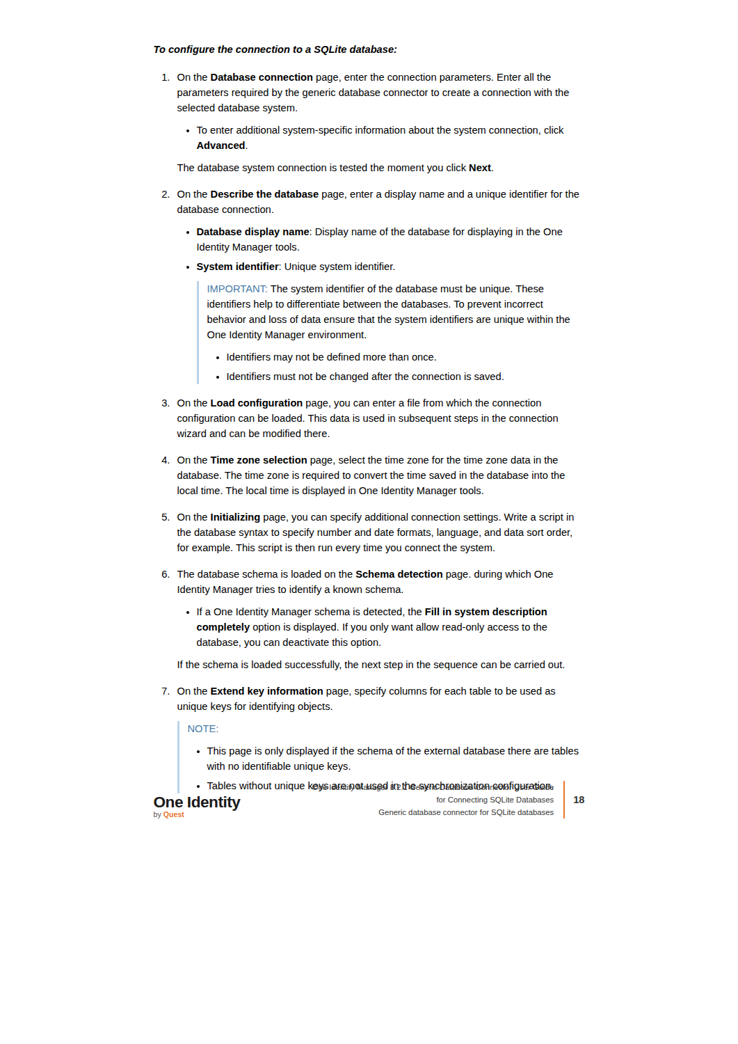To configure the connection to a SQLite database:
On the Database connection page, enter the connection parameters. Enter all the parameters required by the generic database connector to create a connection with the selected database system.
To enter additional system-specific information about the system connection, click Advanced.
The database system connection is tested the moment you click Next.
On the Describe the database page, enter a display name and a unique identifier for the database connection.
Database display name: Display name of the database for displaying in the One Identity Manager tools.
System identifier: Unique system identifier.
IMPORTANT: The system identifier of the database must be unique. These identifiers help to differentiate between the databases. To prevent incorrect behavior and loss of data ensure that the system identifiers are unique within the One Identity Manager environment.
Identifiers may not be defined more than once.
Identifiers must not be changed after the connection is saved.
On the Load configuration page, you can enter a file from which the connection configuration can be loaded. This data is used in subsequent steps in the connection wizard and can be modified there.
On the Time zone selection page, select the time zone for the time zone data in the database. The time zone is required to convert the time saved in the database into the local time. The local time is displayed in One Identity Manager tools.
On the Initializing page, you can specify additional connection settings. Write a script in the database syntax to specify number and date formats, language, and data sort order, for example. This script is then run every time you connect the system.
The database schema is loaded on the Schema detection page. during which One Identity Manager tries to identify a known schema.
If a One Identity Manager schema is detected, the Fill in system description completely option is displayed. If you only want allow read-only access to the database, you can deactivate this option.
If the schema is loaded successfully, the next step in the sequence can be carried out.
On the Extend key information page, specify columns for each table to be used as unique keys for identifying objects.
NOTE:
This page is only displayed if the schema of the external database there are tables with no identifiable unique keys.
Tables without unique keys are not used in the synchronization configuration.
One Identity by Quest
One Identity Manager 8.2.1 Generic Database Connector User Guide
for Connecting SQLite Databases
Generic database connector for SQLite databases
18